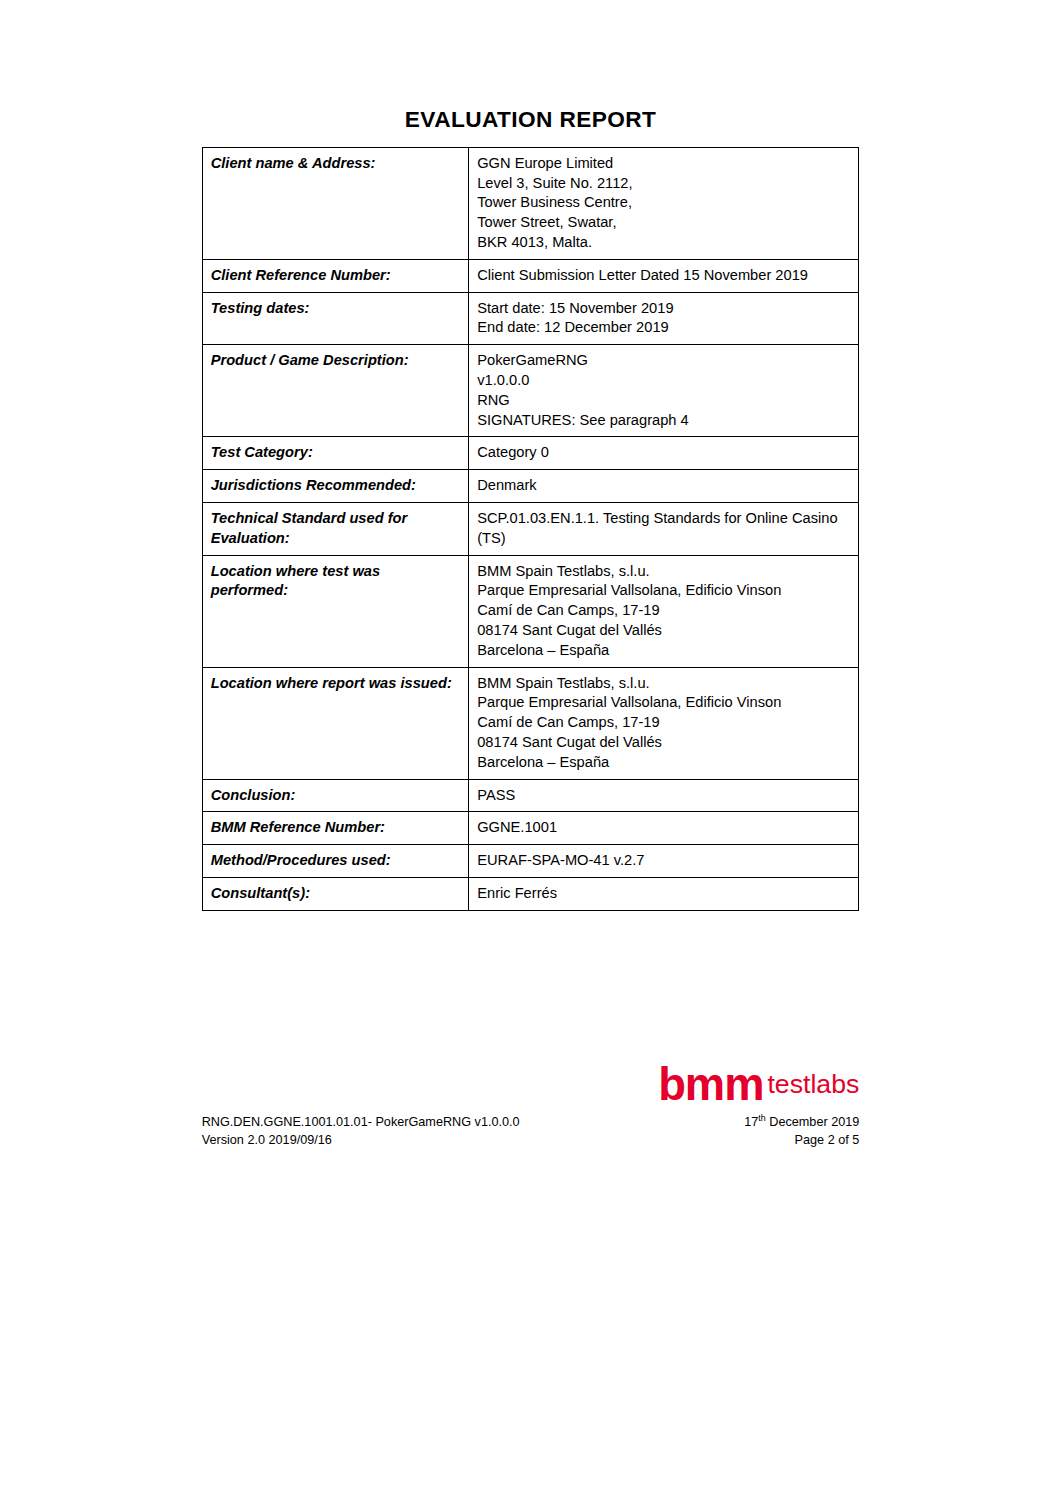EVALUATION REPORT
| Client name & Address: | GGN Europe Limited Level 3, Suite No. 2112, Tower Business Centre, Tower Street, Swatar, BKR 4013, Malta. |
| Client Reference Number: | Client Submission Letter Dated 15 November 2019 |
| Testing dates: | Start date: 15 November 2019 End date: 12 December 2019 |
| Product / Game Description: | PokerGameRNG v1.0.0.0 RNG SIGNATURES: See paragraph 4 |
| Test Category: | Category 0 |
| Jurisdictions Recommended: | Denmark |
| Technical Standard used for Evaluation: | SCP.01.03.EN.1.1. Testing Standards for Online Casino (TS) |
| Location where test was performed: | BMM Spain Testlabs, s.l.u. Parque Empresarial Vallsolana, Edificio Vinson Camí de Can Camps, 17-19 08174 Sant Cugat del Vallés Barcelona – España |
| Location where report was issued: | BMM Spain Testlabs, s.l.u. Parque Empresarial Vallsolana, Edificio Vinson Camí de Can Camps, 17-19 08174 Sant Cugat del Vallés Barcelona – España |
| Conclusion: | PASS |
| BMM Reference Number: | GGNE.1001 |
| Method/Procedures used: | EURAF-SPA-MO-41 v.2.7 |
| Consultant(s): | Enric Ferrés |
bmm testlabs
RNG.DEN.GGNE.1001.01.01- PokerGameRNG v1.0.0.0 17th December 2019
Version 2.0 2019/09/16 Page 2 of 5